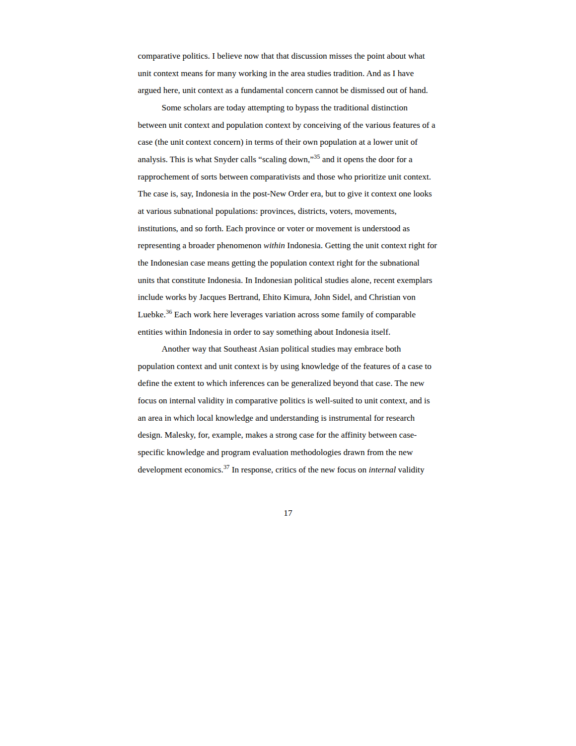comparative politics. I believe now that that discussion misses the point about what unit context means for many working in the area studies tradition. And as I have argued here, unit context as a fundamental concern cannot be dismissed out of hand.
Some scholars are today attempting to bypass the traditional distinction between unit context and population context by conceiving of the various features of a case (the unit context concern) in terms of their own population at a lower unit of analysis. This is what Snyder calls “scaling down,”35 and it opens the door for a rapprochement of sorts between comparativists and those who prioritize unit context. The case is, say, Indonesia in the post-New Order era, but to give it context one looks at various subnational populations: provinces, districts, voters, movements, institutions, and so forth. Each province or voter or movement is understood as representing a broader phenomenon within Indonesia. Getting the unit context right for the Indonesian case means getting the population context right for the subnational units that constitute Indonesia. In Indonesian political studies alone, recent exemplars include works by Jacques Bertrand, Ehito Kimura, John Sidel, and Christian von Luebke.36 Each work here leverages variation across some family of comparable entities within Indonesia in order to say something about Indonesia itself.
Another way that Southeast Asian political studies may embrace both population context and unit context is by using knowledge of the features of a case to define the extent to which inferences can be generalized beyond that case. The new focus on internal validity in comparative politics is well-suited to unit context, and is an area in which local knowledge and understanding is instrumental for research design. Malesky, for, example, makes a strong case for the affinity between case-specific knowledge and program evaluation methodologies drawn from the new development economics.37 In response, critics of the new focus on internal validity
17